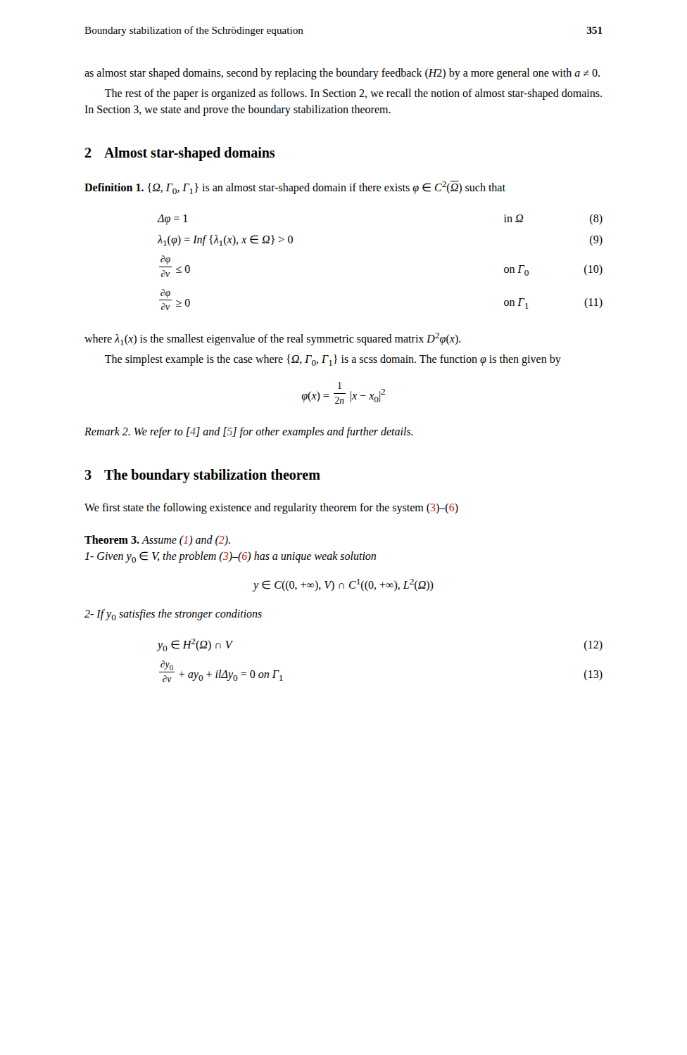Boundary stabilization of the Schrödinger equation 351
as almost star shaped domains, second by replacing the boundary feedback (H2) by a more general one with a ≠ 0.
The rest of the paper is organized as follows. In Section 2, we recall the notion of almost star-shaped domains. In Section 3, we state and prove the boundary stabilization theorem.
2 Almost star-shaped domains
Definition 1. {Ω, Γ0, Γ1} is an almost star-shaped domain if there exists φ ∈ C2(Ω) such that
| Δφ = 1 | in Ω | (8) |
| λ 1 ( φ ) = Inf { λ 1 ( x ), x ∈ Ω } > 0 | | (9) |
| ∂ φ ∂ ν ≤ 0 | on Γ 0 | (10) |
| ∂ φ ∂ ν ≥ 0 | on Γ 1 | (11) |
where λ1(x) is the smallest eigenvalue of the real symmetric squared matrix D2φ(x).
The simplest example is the case where {Ω, Γ0, Γ1} is a scss domain. The function φ is then given by
φ(x) = 12n |x − x0|2
Remark 2. We refer to [4] and [5] for other examples and further details.
3 The boundary stabilization theorem
We first state the following existence and regularity theorem for the system (3)–(6)
Theorem 3. Assume (1) and (2).
1- Given y0 ∈ V, the problem (3)–(6) has a unique weak solution
y ∈ C((0, +∞), V) ∩ C1((0, +∞), L2(Ω))
2- If y0 satisfies the stronger conditions
| y 0 ∈ H 2 ( Ω ) ∩ V | | (12) |
| ∂ y 0 ∂ ν + ay 0 + il Δy 0 = 0 on Γ 1 | | (13) |